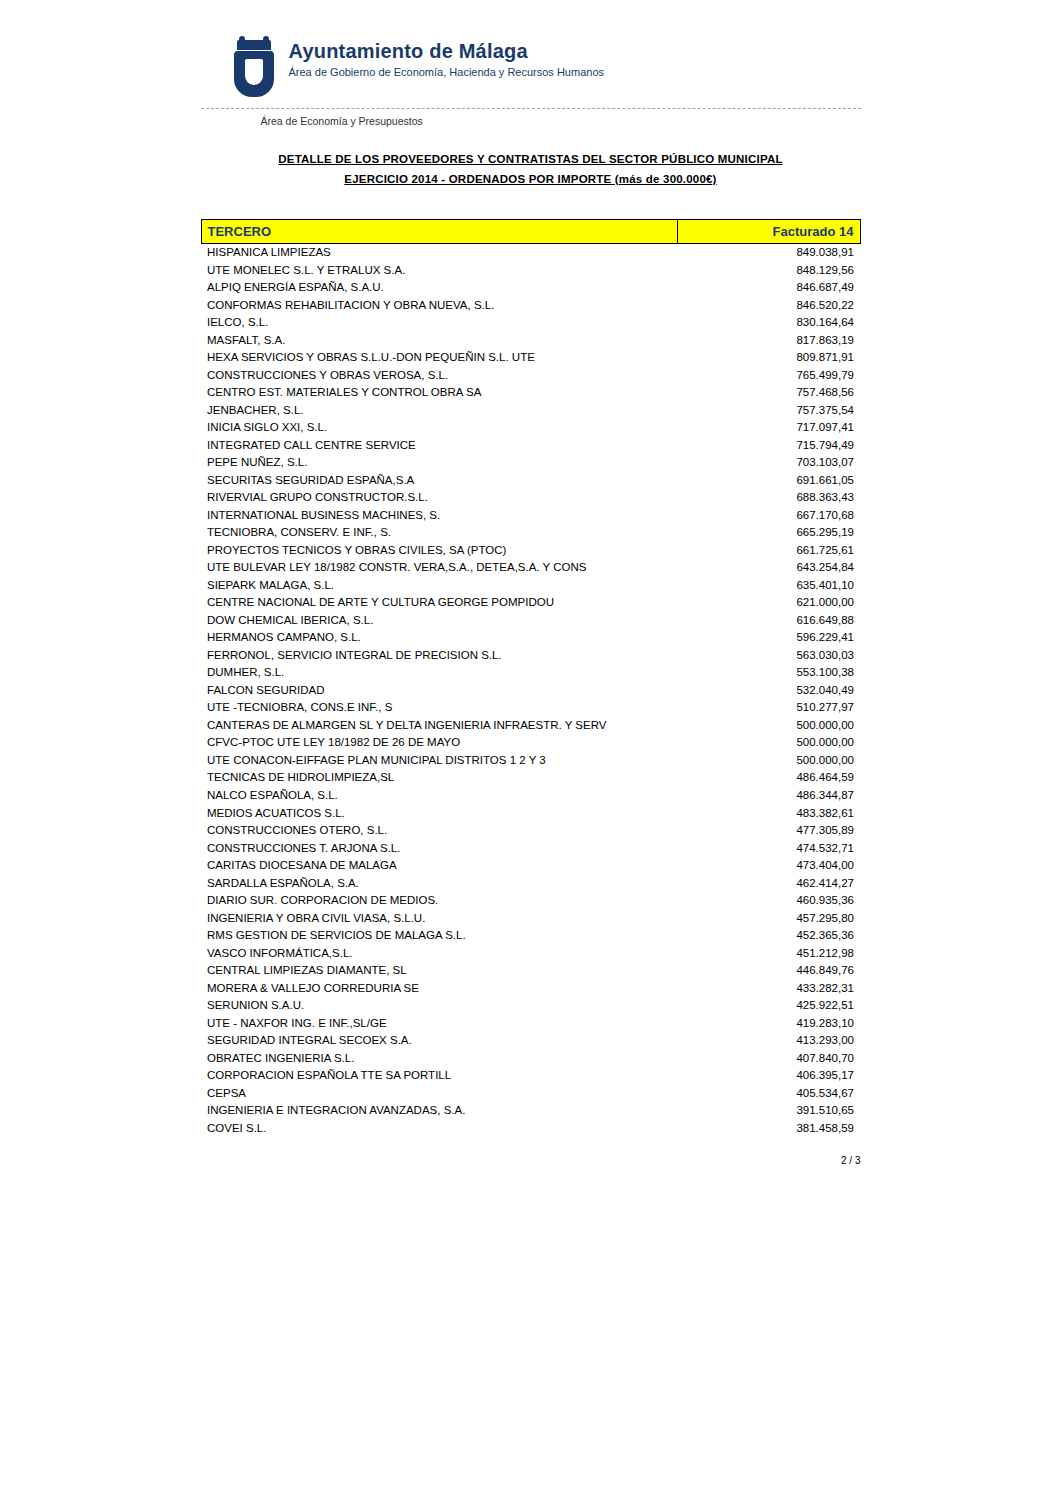Ayuntamiento de Málaga
Área de Gobierno de Economía, Hacienda y Recursos Humanos
Área de Economía y Presupuestos
DETALLE DE LOS PROVEEDORES Y CONTRATISTAS DEL SECTOR PÚBLICO MUNICIPAL
EJERCICIO 2014 - ORDENADOS POR IMPORTE (más de 300.000€)
| TERCERO | Facturado 14 |
| --- | --- |
| HISPANICA LIMPIEZAS | 849.038,91 |
| UTE MONELEC S.L. Y ETRALUX S.A. | 848.129,56 |
| ALPIQ ENERGÍA ESPAÑA, S.A.U. | 846.687,49 |
| CONFORMAS REHABILITACION Y OBRA NUEVA, S.L. | 846.520,22 |
| IELCO, S.L. | 830.164,64 |
| MASFALT, S.A. | 817.863,19 |
| HEXA SERVICIOS Y OBRAS S.L.U.-DON PEQUEÑIN S.L. UTE | 809.871,91 |
| CONSTRUCCIONES Y OBRAS VEROSA, S.L. | 765.499,79 |
| CENTRO EST. MATERIALES Y CONTROL OBRA SA | 757.468,56 |
| JENBACHER, S.L. | 757.375,54 |
| INICIA SIGLO XXI, S.L. | 717.097,41 |
| INTEGRATED CALL CENTRE SERVICE | 715.794,49 |
| PEPE NUÑEZ, S.L. | 703.103,07 |
| SECURITAS SEGURIDAD ESPAÑA,S.A | 691.661,05 |
| RIVERVIAL GRUPO CONSTRUCTOR.S.L. | 688.363,43 |
| INTERNATIONAL BUSINESS MACHINES, S. | 667.170,68 |
| TECNIOBRA, CONSERV. E INF., S. | 665.295,19 |
| PROYECTOS TECNICOS Y OBRAS CIVILES, SA (PTOC) | 661.725,61 |
| UTE BULEVAR LEY 18/1982 CONSTR. VERA,S.A., DETEA,S.A. Y CONS | 643.254,84 |
| SIEPARK MALAGA, S.L. | 635.401,10 |
| CENTRE NACIONAL DE ARTE Y CULTURA GEORGE POMPIDOU | 621.000,00 |
| DOW CHEMICAL IBERICA, S.L. | 616.649,88 |
| HERMANOS CAMPANO, S.L. | 596.229,41 |
| FERRONOL, SERVICIO INTEGRAL DE PRECISION S.L. | 563.030,03 |
| DUMHER, S.L. | 553.100,38 |
| FALCON SEGURIDAD | 532.040,49 |
| UTE -TECNIOBRA, CONS.E INF., S | 510.277,97 |
| CANTERAS DE ALMARGEN SL Y DELTA INGENIERIA INFRAESTR. Y SERV | 500.000,00 |
| CFVC-PTOC UTE LEY 18/1982 DE 26 DE MAYO | 500.000,00 |
| UTE CONACON-EIFFAGE PLAN MUNICIPAL DISTRITOS 1 2 Y 3 | 500.000,00 |
| TECNICAS DE HIDROLIMPIEZA,SL | 486.464,59 |
| NALCO ESPAÑOLA, S.L. | 486.344,87 |
| MEDIOS ACUATICOS S.L. | 483.382,61 |
| CONSTRUCCIONES OTERO, S.L. | 477.305,89 |
| CONSTRUCCIONES T. ARJONA S.L. | 474.532,71 |
| CARITAS DIOCESANA DE MALAGA | 473.404,00 |
| SARDALLA ESPAÑOLA, S.A. | 462.414,27 |
| DIARIO SUR. CORPORACION DE MEDIOS. | 460.935,36 |
| INGENIERIA Y OBRA CIVIL VIASA, S.L.U. | 457.295,80 |
| RMS GESTION DE SERVICIOS DE MALAGA S.L. | 452.365,36 |
| VASCO INFORMÁTICA,S.L. | 451.212,98 |
| CENTRAL LIMPIEZAS DIAMANTE, SL | 446.849,76 |
| MORERA & VALLEJO CORREDURIA SE | 433.282,31 |
| SERUNION S.A.U. | 425.922,51 |
| UTE - NAXFOR ING. E INF.,SL/GE | 419.283,10 |
| SEGURIDAD INTEGRAL SECOEX S.A. | 413.293,00 |
| OBRATEC INGENIERIA S.L. | 407.840,70 |
| CORPORACION ESPAÑOLA TTE SA PORTILL | 406.395,17 |
| CEPSA | 405.534,67 |
| INGENIERIA E INTEGRACION AVANZADAS, S.A. | 391.510,65 |
| COVEI S.L. | 381.458,59 |
2 / 3